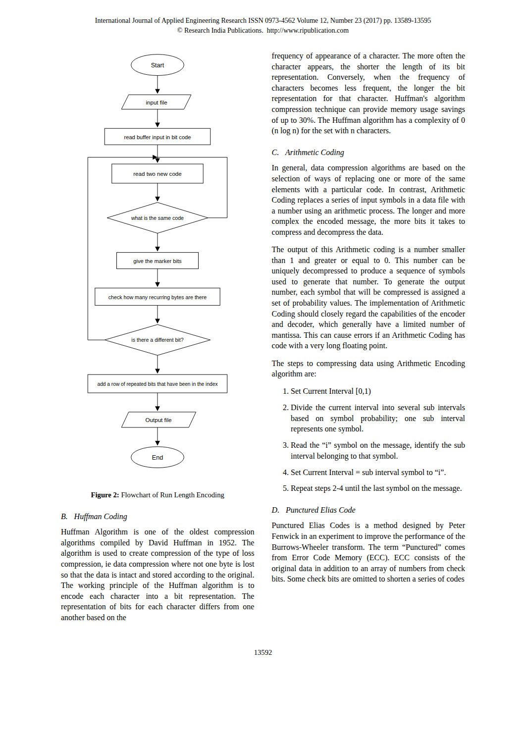International Journal of Applied Engineering Research ISSN 0973-4562 Volume 12, Number 23 (2017) pp. 13589-13595 © Research India Publications. http://www.ripublication.com
Flowchart of Run Length Encoding Flowchart beginning with Start, then input file, read buffer input in bit code, read two new code, decision what is the same code, give the marker bits, check how many recurring bytes are there, decision is there a different bit, add a row of repeated bits that have been in the index, Output file, End. Start input file read buffer input in bit code read two new code what is the same code give the marker bits check how many recurring bytes are there is there a different bit? add a row of repeated bits that have been in the index Output file End
Figure 2: Flowchart of Run Length Encoding
B. Huffman Coding
Huffman Algorithm is one of the oldest compression algorithms compiled by David Huffman in 1952. The algorithm is used to create compression of the type of loss compression, ie data compression where not one byte is lost so that the data is intact and stored according to the original. The working principle of the Huffman algorithm is to encode each character into a bit representation. The representation of bits for each character differs from one another based on the
frequency of appearance of a character. The more often the character appears, the shorter the length of its bit representation. Conversely, when the frequency of characters becomes less frequent, the longer the bit representation for that character. Huffman's algorithm compression technique can provide memory usage savings of up to 30%. The Huffman algorithm has a complexity of 0 (n log n) for the set with n characters.
C. Arithmetic Coding
In general, data compression algorithms are based on the selection of ways of replacing one or more of the same elements with a particular code. In contrast, Arithmetic Coding replaces a series of input symbols in a data file with a number using an arithmetic process. The longer and more complex the encoded message, the more bits it takes to compress and decompress the data.
The output of this Arithmetic coding is a number smaller than 1 and greater or equal to 0. This number can be uniquely decompressed to produce a sequence of symbols used to generate that number. To generate the output number, each symbol that will be compressed is assigned a set of probability values. The implementation of Arithmetic Coding should closely regard the capabilities of the encoder and decoder, which generally have a limited number of mantissa. This can cause errors if an Arithmetic Coding has code with a very long floating point.
The steps to compressing data using Arithmetic Encoding algorithm are:
Set Current Interval [0,1)
Divide the current interval into several sub intervals based on symbol probability; one sub interval represents one symbol.
Read the “i” symbol on the message, identify the sub interval belonging to that symbol.
Set Current Interval = sub interval symbol to “i”.
Repeat steps 2-4 until the last symbol on the message.
D. Punctured Elias Code
Punctured Elias Codes is a method designed by Peter Fenwick in an experiment to improve the performance of the Burrows-Wheeler transform. The term “Punctured” comes from Error Code Memory (ECC). ECC consists of the original data in addition to an array of numbers from check bits. Some check bits are omitted to shorten a series of codes
13592